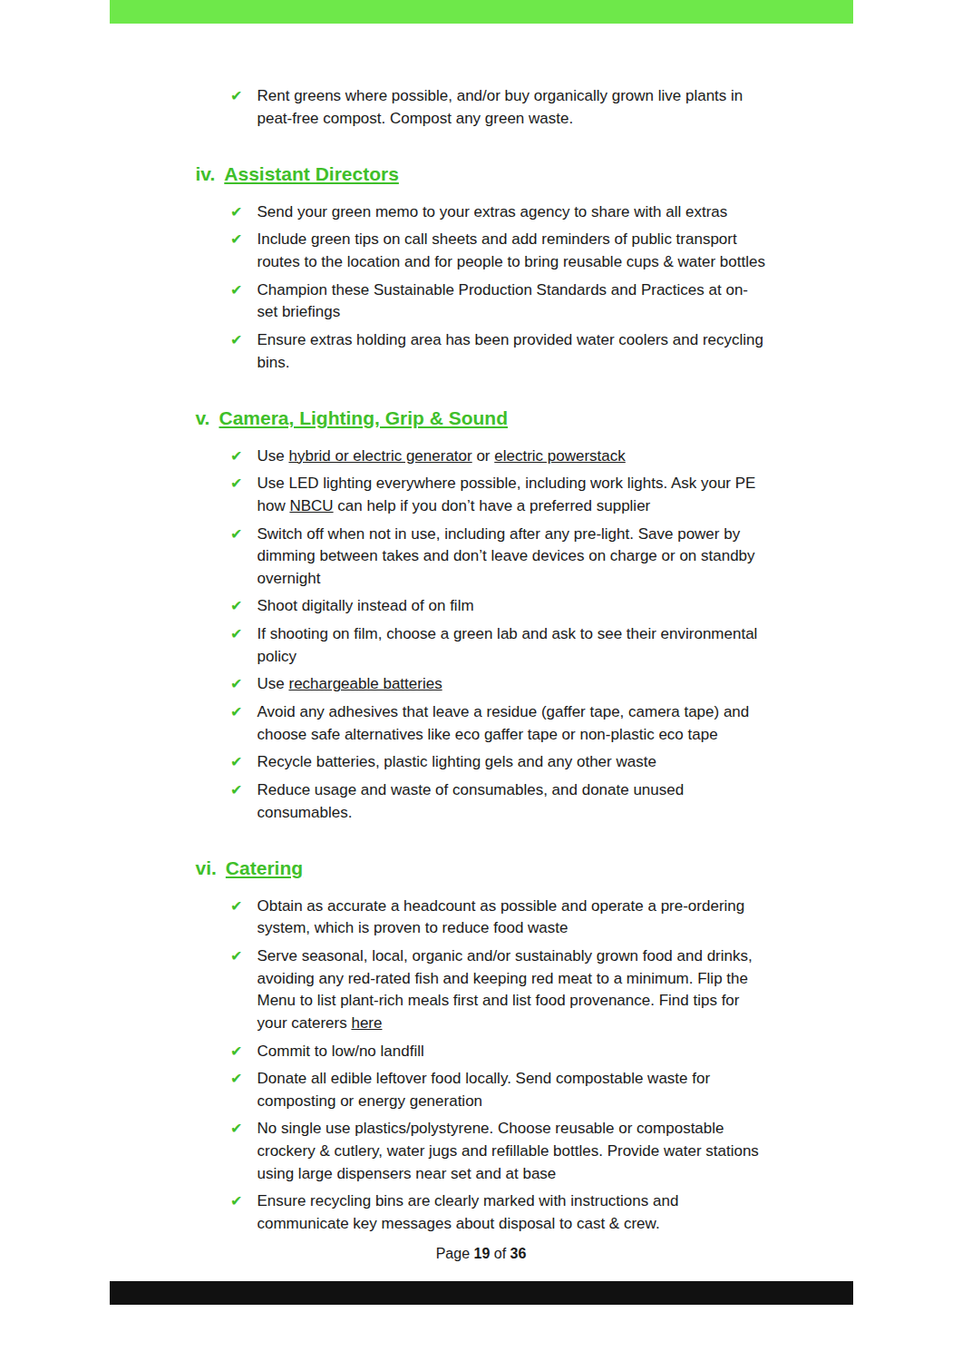Rent greens where possible, and/or buy organically grown live plants in peat-free compost. Compost any green waste.
iv. Assistant Directors
Send your green memo to your extras agency to share with all extras
Include green tips on call sheets and add reminders of public transport routes to the location and for people to bring reusable cups & water bottles
Champion these Sustainable Production Standards and Practices at on-set briefings
Ensure extras holding area has been provided water coolers and recycling bins.
v. Camera, Lighting, Grip & Sound
Use hybrid or electric generator or electric powerstack
Use LED lighting everywhere possible, including work lights. Ask your PE how NBCU can help if you don’t have a preferred supplier
Switch off when not in use, including after any pre-light. Save power by dimming between takes and don’t leave devices on charge or on standby overnight
Shoot digitally instead of on film
If shooting on film, choose a green lab and ask to see their environmental policy
Use rechargeable batteries
Avoid any adhesives that leave a residue (gaffer tape, camera tape) and choose safe alternatives like eco gaffer tape or non-plastic eco tape
Recycle batteries, plastic lighting gels and any other waste
Reduce usage and waste of consumables, and donate unused consumables.
vi. Catering
Obtain as accurate a headcount as possible and operate a pre-ordering system, which is proven to reduce food waste
Serve seasonal, local, organic and/or sustainably grown food and drinks, avoiding any red-rated fish and keeping red meat to a minimum. Flip the Menu to list plant-rich meals first and list food provenance. Find tips for your caterers here
Commit to low/no landfill
Donate all edible leftover food locally. Send compostable waste for composting or energy generation
No single use plastics/polystyrene. Choose reusable or compostable crockery & cutlery, water jugs and refillable bottles. Provide water stations using large dispensers near set and at base
Ensure recycling bins are clearly marked with instructions and communicate key messages about disposal to cast & crew.
Page 19 of 36